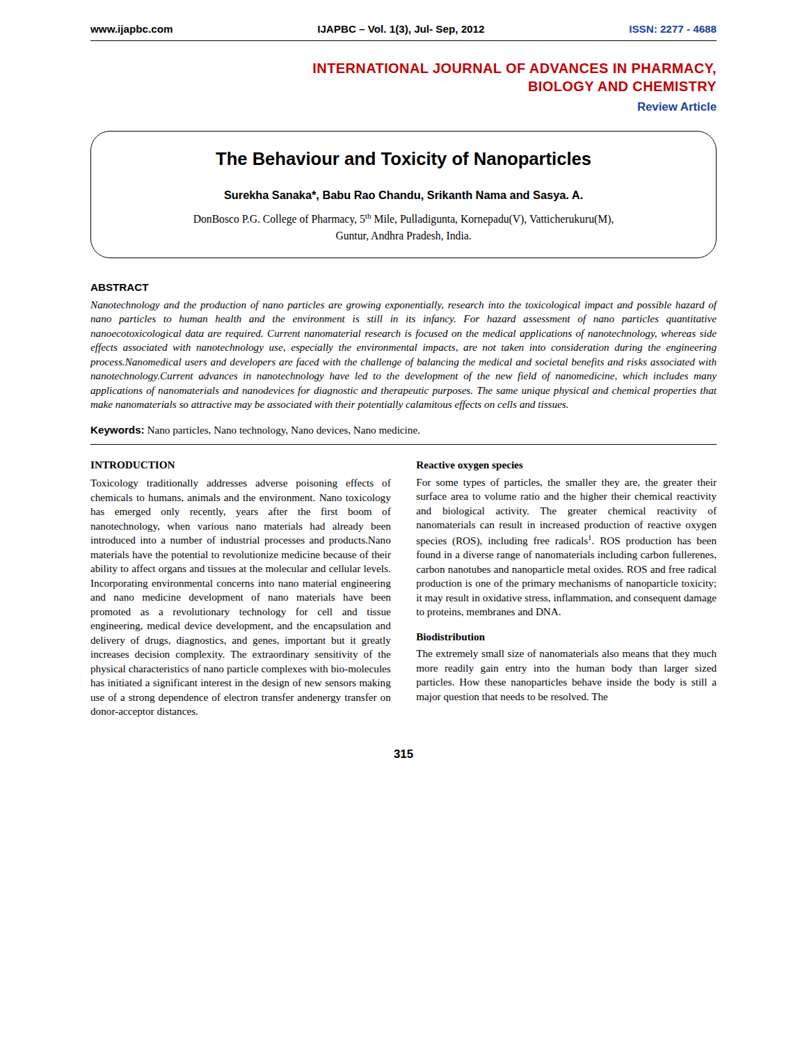www.ijapbc.com IJAPBC – Vol. 1(3), Jul- Sep, 2012 ISSN: 2277 - 4688
INTERNATIONAL JOURNAL OF ADVANCES IN PHARMACY, BIOLOGY AND CHEMISTRY
Review Article
The Behaviour and Toxicity of Nanoparticles
Surekha Sanaka*, Babu Rao Chandu, Srikanth Nama and Sasya. A.
DonBosco P.G. College of Pharmacy, 5th Mile, Pulladigunta, Kornepadu(V), Vatticherukuru(M),
Guntur, Andhra Pradesh, India.
ABSTRACT
Nanotechnology and the production of nano particles are growing exponentially, research into the toxicological impact and possible hazard of nano particles to human health and the environment is still in its infancy. For hazard assessment of nano particles quantitative nanoecotoxicological data are required. Current nanomaterial research is focused on the medical applications of nanotechnology, whereas side effects associated with nanotechnology use, especially the environmental impacts, are not taken into consideration during the engineering process.Nanomedical users and developers are faced with the challenge of balancing the medical and societal benefits and risks associated with nanotechnology.Current advances in nanotechnology have led to the development of the new field of nanomedicine, which includes many applications of nanomaterials and nanodevices for diagnostic and therapeutic purposes. The same unique physical and chemical properties that make nanomaterials so attractive may be associated with their potentially calamitous effects on cells and tissues.
Keywords: Nano particles, Nano technology, Nano devices, Nano medicine.
INTRODUCTION
Toxicology traditionally addresses adverse poisoning effects of chemicals to humans, animals and the environment. Nano toxicology has emerged only recently, years after the first boom of nanotechnology, when various nano materials had already been introduced into a number of industrial processes and products.Nano materials have the potential to revolutionize medicine because of their ability to affect organs and tissues at the molecular and cellular levels. Incorporating environmental concerns into nano material engineering and nano medicine development of nano materials have been promoted as a revolutionary technology for cell and tissue engineering, medical device development, and the encapsulation and delivery of drugs, diagnostics, and genes, important but it greatly increases decision complexity. The extraordinary sensitivity of the physical characteristics of nano particle complexes with bio-molecules has initiated a significant interest in the design of new sensors making use of a strong dependence of electron transfer andenergy transfer on donor-acceptor distances.
Reactive oxygen species
For some types of particles, the smaller they are, the greater their surface area to volume ratio and the higher their chemical reactivity and biological activity. The greater chemical reactivity of nanomaterials can result in increased production of reactive oxygen species (ROS), including free radicals1. ROS production has been found in a diverse range of nanomaterials including carbon fullerenes, carbon nanotubes and nanoparticle metal oxides. ROS and free radical production is one of the primary mechanisms of nanoparticle toxicity; it may result in oxidative stress, inflammation, and consequent damage to proteins, membranes and DNA.
Biodistribution
The extremely small size of nanomaterials also means that they much more readily gain entry into the human body than larger sized particles. How these nanoparticles behave inside the body is still a major question that needs to be resolved. The
315